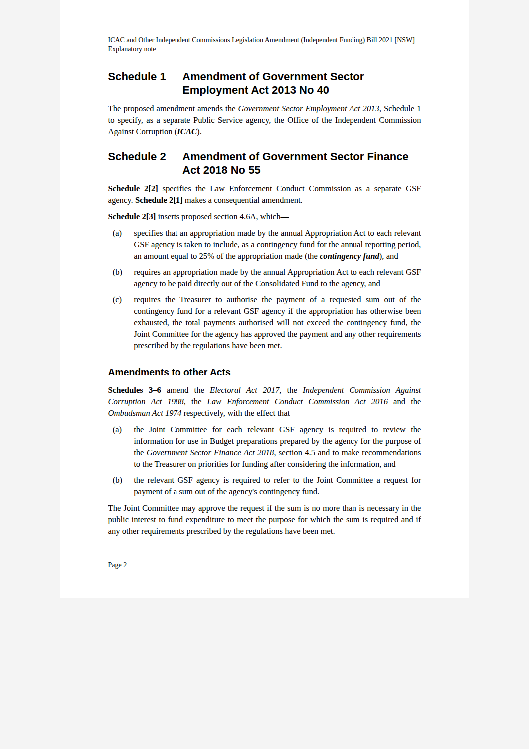ICAC and Other Independent Commissions Legislation Amendment (Independent Funding) Bill 2021 [NSW]
Explanatory note
Schedule 1 Amendment of Government Sector Employment Act 2013 No 40
The proposed amendment amends the Government Sector Employment Act 2013, Schedule 1 to specify, as a separate Public Service agency, the Office of the Independent Commission Against Corruption (ICAC).
Schedule 2 Amendment of Government Sector Finance Act 2018 No 55
Schedule 2[2] specifies the Law Enforcement Conduct Commission as a separate GSF agency. Schedule 2[1] makes a consequential amendment.
Schedule 2[3] inserts proposed section 4.6A, which—
(a) specifies that an appropriation made by the annual Appropriation Act to each relevant GSF agency is taken to include, as a contingency fund for the annual reporting period, an amount equal to 25% of the appropriation made (the contingency fund), and
(b) requires an appropriation made by the annual Appropriation Act to each relevant GSF agency to be paid directly out of the Consolidated Fund to the agency, and
(c) requires the Treasurer to authorise the payment of a requested sum out of the contingency fund for a relevant GSF agency if the appropriation has otherwise been exhausted, the total payments authorised will not exceed the contingency fund, the Joint Committee for the agency has approved the payment and any other requirements prescribed by the regulations have been met.
Amendments to other Acts
Schedules 3–6 amend the Electoral Act 2017, the Independent Commission Against Corruption Act 1988, the Law Enforcement Conduct Commission Act 2016 and the Ombudsman Act 1974 respectively, with the effect that—
(a) the Joint Committee for each relevant GSF agency is required to review the information for use in Budget preparations prepared by the agency for the purpose of the Government Sector Finance Act 2018, section 4.5 and to make recommendations to the Treasurer on priorities for funding after considering the information, and
(b) the relevant GSF agency is required to refer to the Joint Committee a request for payment of a sum out of the agency's contingency fund.
The Joint Committee may approve the request if the sum is no more than is necessary in the public interest to fund expenditure to meet the purpose for which the sum is required and if any other requirements prescribed by the regulations have been met.
Page 2